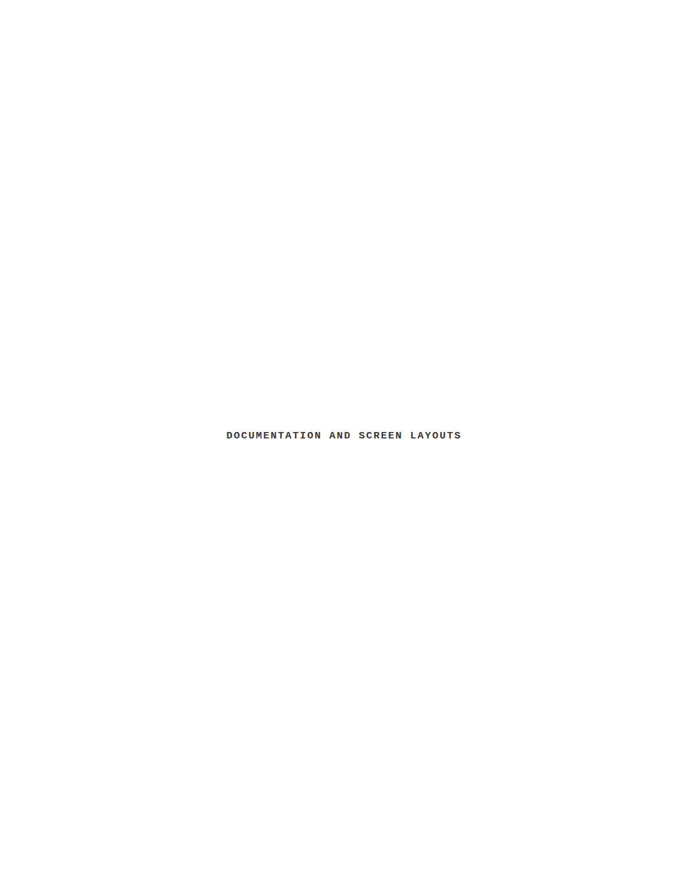DOCUMENTATION AND SCREEN LAYOUTS